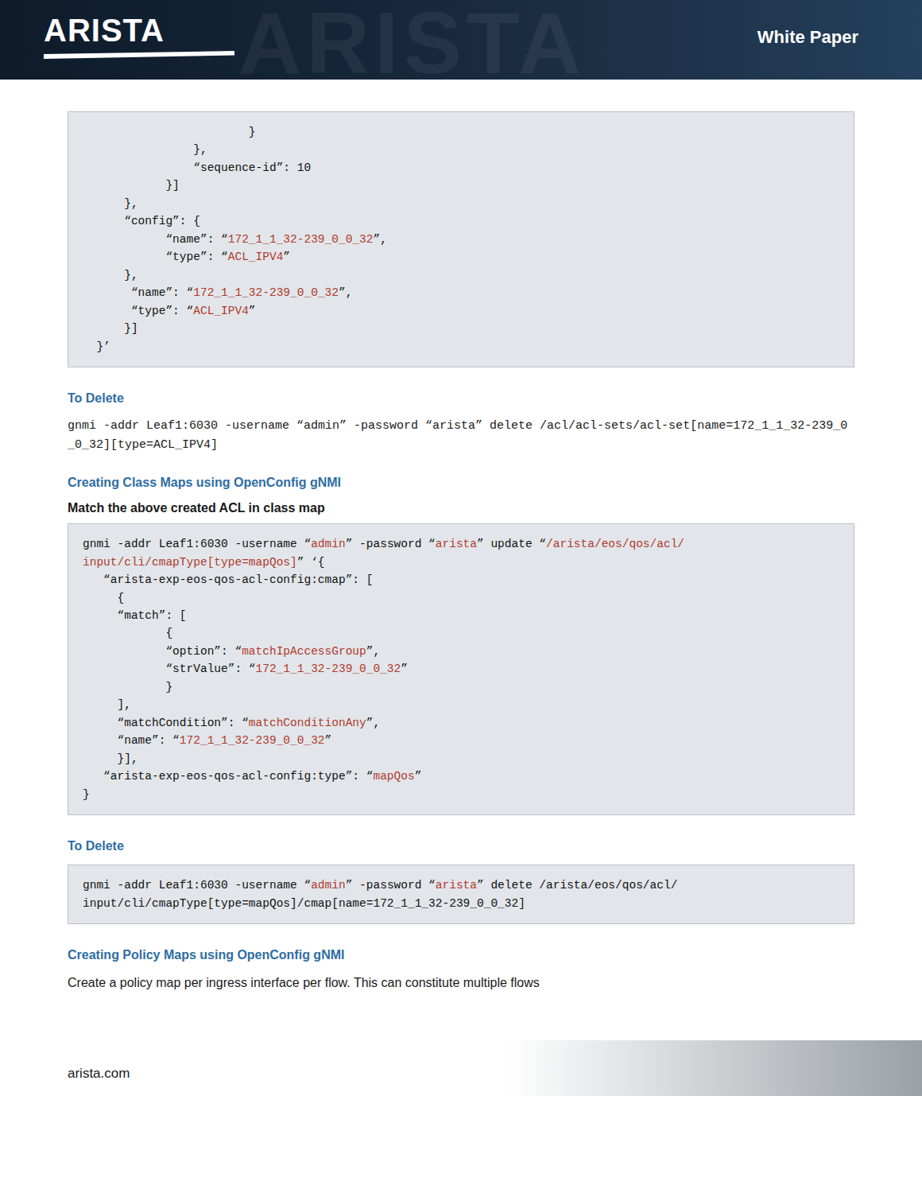ARISTA
ARISTA
White Paper
                        }
                },
                “sequence-id”: 10
            }]
      },
      “config”: {
            “name”: “172_1_1_32-239_0_0_32”,
            “type”: “ACL_IPV4”
      },
       “name”: “172_1_1_32-239_0_0_32”,
       “type”: “ACL_IPV4”
      }]
  }’
To Delete
gnmi -addr Leaf1:6030 -username “admin” -password “arista” delete /acl/acl-sets/acl-set[name=172_1_1_32-239_0_0_32][type=ACL_IPV4]
Creating Class Maps using OpenConfig gNMI
Match the above created ACL in class map
gnmi -addr Leaf1:6030 -username “admin” -password “arista” update “/arista/eos/qos/acl/
input/cli/cmapType[type=mapQos]” ‘{
   “arista-exp-eos-qos-acl-config:cmap”: [
     {
     “match”: [
            {
            “option”: “matchIpAccessGroup”,
            “strValue”: “172_1_1_32-239_0_0_32”
            }
     ],
     “matchCondition”: “matchConditionAny”,
     “name”: “172_1_1_32-239_0_0_32”
     }],
   “arista-exp-eos-qos-acl-config:type”: “mapQos”
}
To Delete
gnmi -addr Leaf1:6030 -username “admin” -password “arista” delete /arista/eos/qos/acl/
input/cli/cmapType[type=mapQos]/cmap[name=172_1_1_32-239_0_0_32]
Creating Policy Maps using OpenConfig gNMI
Create a policy map per ingress interface per flow. This can constitute multiple flows
arista.com